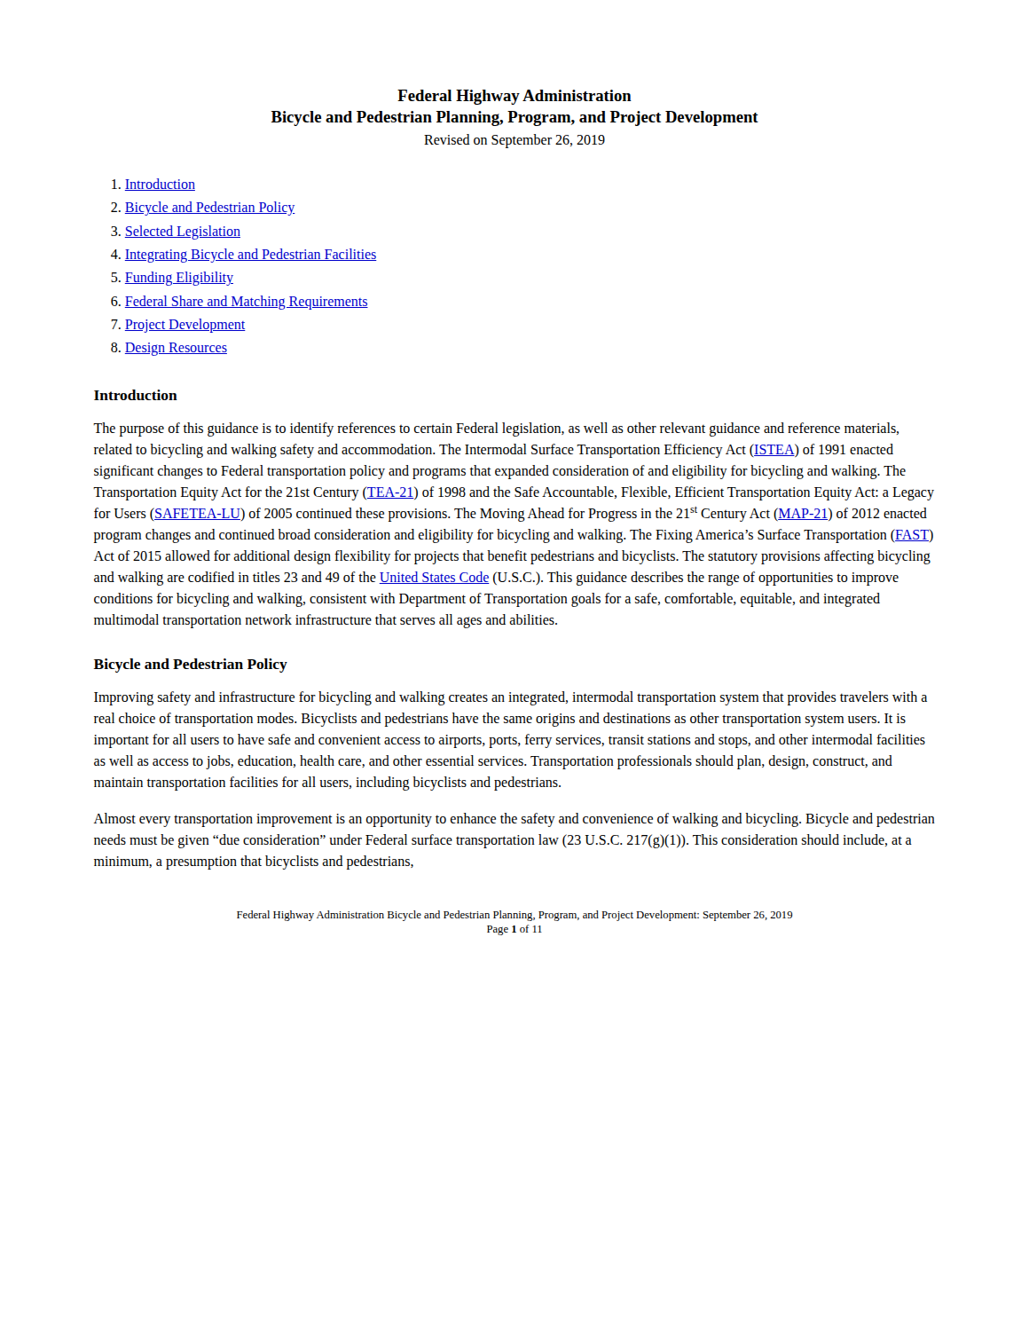Federal Highway Administration
Bicycle and Pedestrian Planning, Program, and Project Development
Revised on September 26, 2019
Introduction
Bicycle and Pedestrian Policy
Selected Legislation
Integrating Bicycle and Pedestrian Facilities
Funding Eligibility
Federal Share and Matching Requirements
Project Development
Design Resources
Introduction
The purpose of this guidance is to identify references to certain Federal legislation, as well as other relevant guidance and reference materials, related to bicycling and walking safety and accommodation. The Intermodal Surface Transportation Efficiency Act (ISTEA) of 1991 enacted significant changes to Federal transportation policy and programs that expanded consideration of and eligibility for bicycling and walking. The Transportation Equity Act for the 21st Century (TEA-21) of 1998 and the Safe Accountable, Flexible, Efficient Transportation Equity Act: a Legacy for Users (SAFETEA-LU) of 2005 continued these provisions. The Moving Ahead for Progress in the 21st Century Act (MAP-21) of 2012 enacted program changes and continued broad consideration and eligibility for bicycling and walking. The Fixing America’s Surface Transportation (FAST) Act of 2015 allowed for additional design flexibility for projects that benefit pedestrians and bicyclists. The statutory provisions affecting bicycling and walking are codified in titles 23 and 49 of the United States Code (U.S.C.). This guidance describes the range of opportunities to improve conditions for bicycling and walking, consistent with Department of Transportation goals for a safe, comfortable, equitable, and integrated multimodal transportation network infrastructure that serves all ages and abilities.
Bicycle and Pedestrian Policy
Improving safety and infrastructure for bicycling and walking creates an integrated, intermodal transportation system that provides travelers with a real choice of transportation modes. Bicyclists and pedestrians have the same origins and destinations as other transportation system users. It is important for all users to have safe and convenient access to airports, ports, ferry services, transit stations and stops, and other intermodal facilities as well as access to jobs, education, health care, and other essential services. Transportation professionals should plan, design, construct, and maintain transportation facilities for all users, including bicyclists and pedestrians.
Almost every transportation improvement is an opportunity to enhance the safety and convenience of walking and bicycling. Bicycle and pedestrian needs must be given “due consideration” under Federal surface transportation law (23 U.S.C. 217(g)(1)). This consideration should include, at a minimum, a presumption that bicyclists and pedestrians,
Federal Highway Administration Bicycle and Pedestrian Planning, Program, and Project Development: September 26, 2019
Page 1 of 11